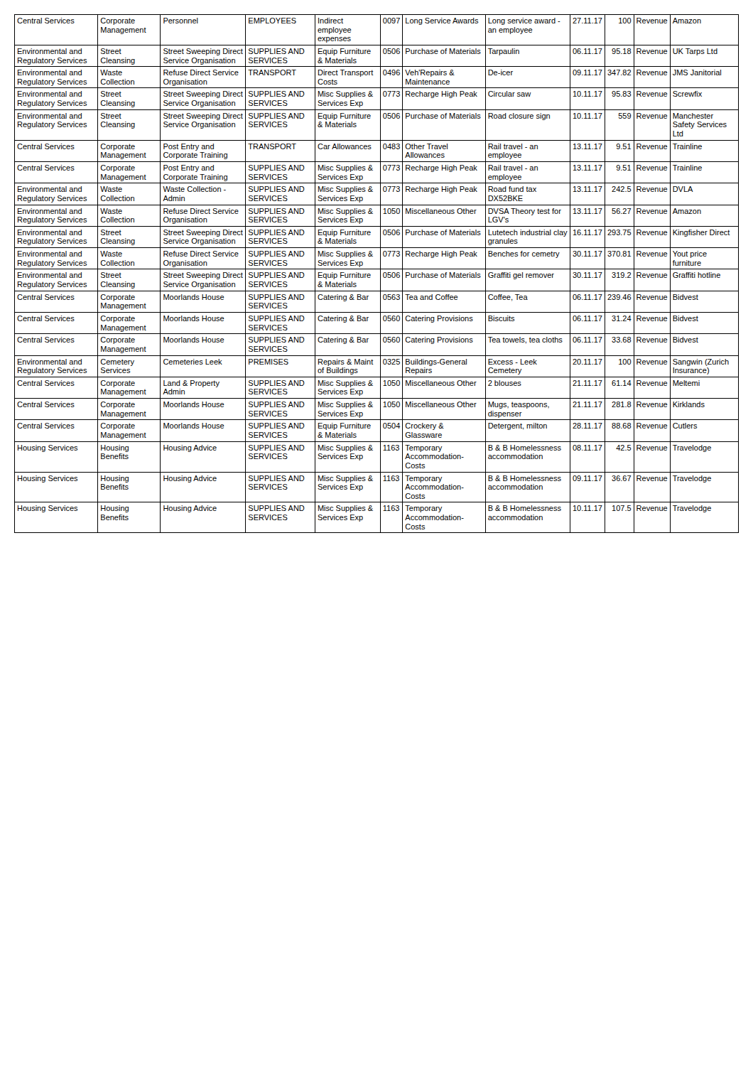| Central Services | Corporate Management | Personnel | EMPLOYEES | Indirect employee expenses | 0097 | Long Service Awards | Long service award - an employee | 27.11.17 | 100 | Revenue | Amazon |
| Environmental and Regulatory Services | Street Cleansing | Street Sweeping Direct Service Organisation | SUPPLIES AND SERVICES | Equip Furniture & Materials | 0506 | Purchase of Materials | Tarpaulin | 06.11.17 | 95.18 | Revenue | UK Tarps Ltd |
| Environmental and Regulatory Services | Waste Collection | Refuse Direct Service Organisation | TRANSPORT | Direct Transport Costs | 0496 | Veh'Repairs & Maintenance | De-icer | 09.11.17 | 347.82 | Revenue | JMS Janitorial |
| Environmental and Regulatory Services | Street Cleansing | Street Sweeping Direct Service Organisation | SUPPLIES AND SERVICES | Misc Supplies & Services Exp | 0773 | Recharge High Peak | Circular saw | 10.11.17 | 95.83 | Revenue | Screwfix |
| Environmental and Regulatory Services | Street Cleansing | Street Sweeping Direct Service Organisation | SUPPLIES AND SERVICES | Equip Furniture & Materials | 0506 | Purchase of Materials | Road closure sign | 10.11.17 | 559 | Revenue | Manchester Safety Services Ltd |
| Central Services | Corporate Management | Post Entry and Corporate Training | TRANSPORT | Car Allowances | 0483 | Other Travel Allowances | Rail travel - an employee | 13.11.17 | 9.51 | Revenue | Trainline |
| Central Services | Corporate Management | Post Entry and Corporate Training | SUPPLIES AND SERVICES | Misc Supplies & Services Exp | 0773 | Recharge High Peak | Rail travel - an employee | 13.11.17 | 9.51 | Revenue | Trainline |
| Environmental and Regulatory Services | Waste Collection | Waste Collection - Admin | SUPPLIES AND SERVICES | Misc Supplies & Services Exp | 0773 | Recharge High Peak | Road fund tax DX52BKE | 13.11.17 | 242.5 | Revenue | DVLA |
| Environmental and Regulatory Services | Waste Collection | Refuse Direct Service Organisation | SUPPLIES AND SERVICES | Misc Supplies & Services Exp | 1050 | Miscellaneous Other | DVSA Theory test for LGV's | 13.11.17 | 56.27 | Revenue | Amazon |
| Environmental and Regulatory Services | Street Cleansing | Street Sweeping Direct Service Organisation | SUPPLIES AND SERVICES | Equip Furniture & Materials | 0506 | Purchase of Materials | Lutetech industrial clay granules | 16.11.17 | 293.75 | Revenue | Kingfisher Direct |
| Environmental and Regulatory Services | Waste Collection | Refuse Direct Service Organisation | SUPPLIES AND SERVICES | Misc Supplies & Services Exp | 0773 | Recharge High Peak | Benches for cemetry | 30.11.17 | 370.81 | Revenue | Yout price furniture |
| Environmental and Regulatory Services | Street Cleansing | Street Sweeping Direct Service Organisation | SUPPLIES AND SERVICES | Equip Furniture & Materials | 0506 | Purchase of Materials | Graffiti gel remover | 30.11.17 | 319.2 | Revenue | Graffiti hotline |
| Central Services | Corporate Management | Moorlands House | SUPPLIES AND SERVICES | Catering & Bar | 0563 | Tea and Coffee | Coffee, Tea | 06.11.17 | 239.46 | Revenue | Bidvest |
| Central Services | Corporate Management | Moorlands House | SUPPLIES AND SERVICES | Catering & Bar | 0560 | Catering Provisions | Biscuits | 06.11.17 | 31.24 | Revenue | Bidvest |
| Central Services | Corporate Management | Moorlands House | SUPPLIES AND SERVICES | Catering & Bar | 0560 | Catering Provisions | Tea towels, tea cloths | 06.11.17 | 33.68 | Revenue | Bidvest |
| Environmental and Regulatory Services | Cemetery Services | Cemeteries Leek | PREMISES | Repairs & Maint of Buildings | 0325 | Buildings-General Repairs | Excess - Leek Cemetery | 20.11.17 | 100 | Revenue | Sangwin (Zurich Insurance) |
| Central Services | Corporate Management | Land & Property Admin | SUPPLIES AND SERVICES | Misc Supplies & Services Exp | 1050 | Miscellaneous Other | 2 blouses | 21.11.17 | 61.14 | Revenue | Meltemi |
| Central Services | Corporate Management | Moorlands House | SUPPLIES AND SERVICES | Misc Supplies & Services Exp | 1050 | Miscellaneous Other | Mugs, teaspoons, dispenser | 21.11.17 | 281.8 | Revenue | Kirklands |
| Central Services | Corporate Management | Moorlands House | SUPPLIES AND SERVICES | Equip Furniture & Materials | 0504 | Crockery & Glassware | Detergent, milton | 28.11.17 | 88.68 | Revenue | Cutlers |
| Housing Services | Housing Benefits | Housing Advice | SUPPLIES AND SERVICES | Misc Supplies & Services Exp | 1163 | Temporary Accommodation-Costs | B & B Homelessness accommodation | 08.11.17 | 42.5 | Revenue | Travelodge |
| Housing Services | Housing Benefits | Housing Advice | SUPPLIES AND SERVICES | Misc Supplies & Services Exp | 1163 | Temporary Accommodation-Costs | B & B Homelessness accommodation | 09.11.17 | 36.67 | Revenue | Travelodge |
| Housing Services | Housing Benefits | Housing Advice | SUPPLIES AND SERVICES | Misc Supplies & Services Exp | 1163 | Temporary Accommodation-Costs | B & B Homelessness accommodation | 10.11.17 | 107.5 | Revenue | Travelodge |